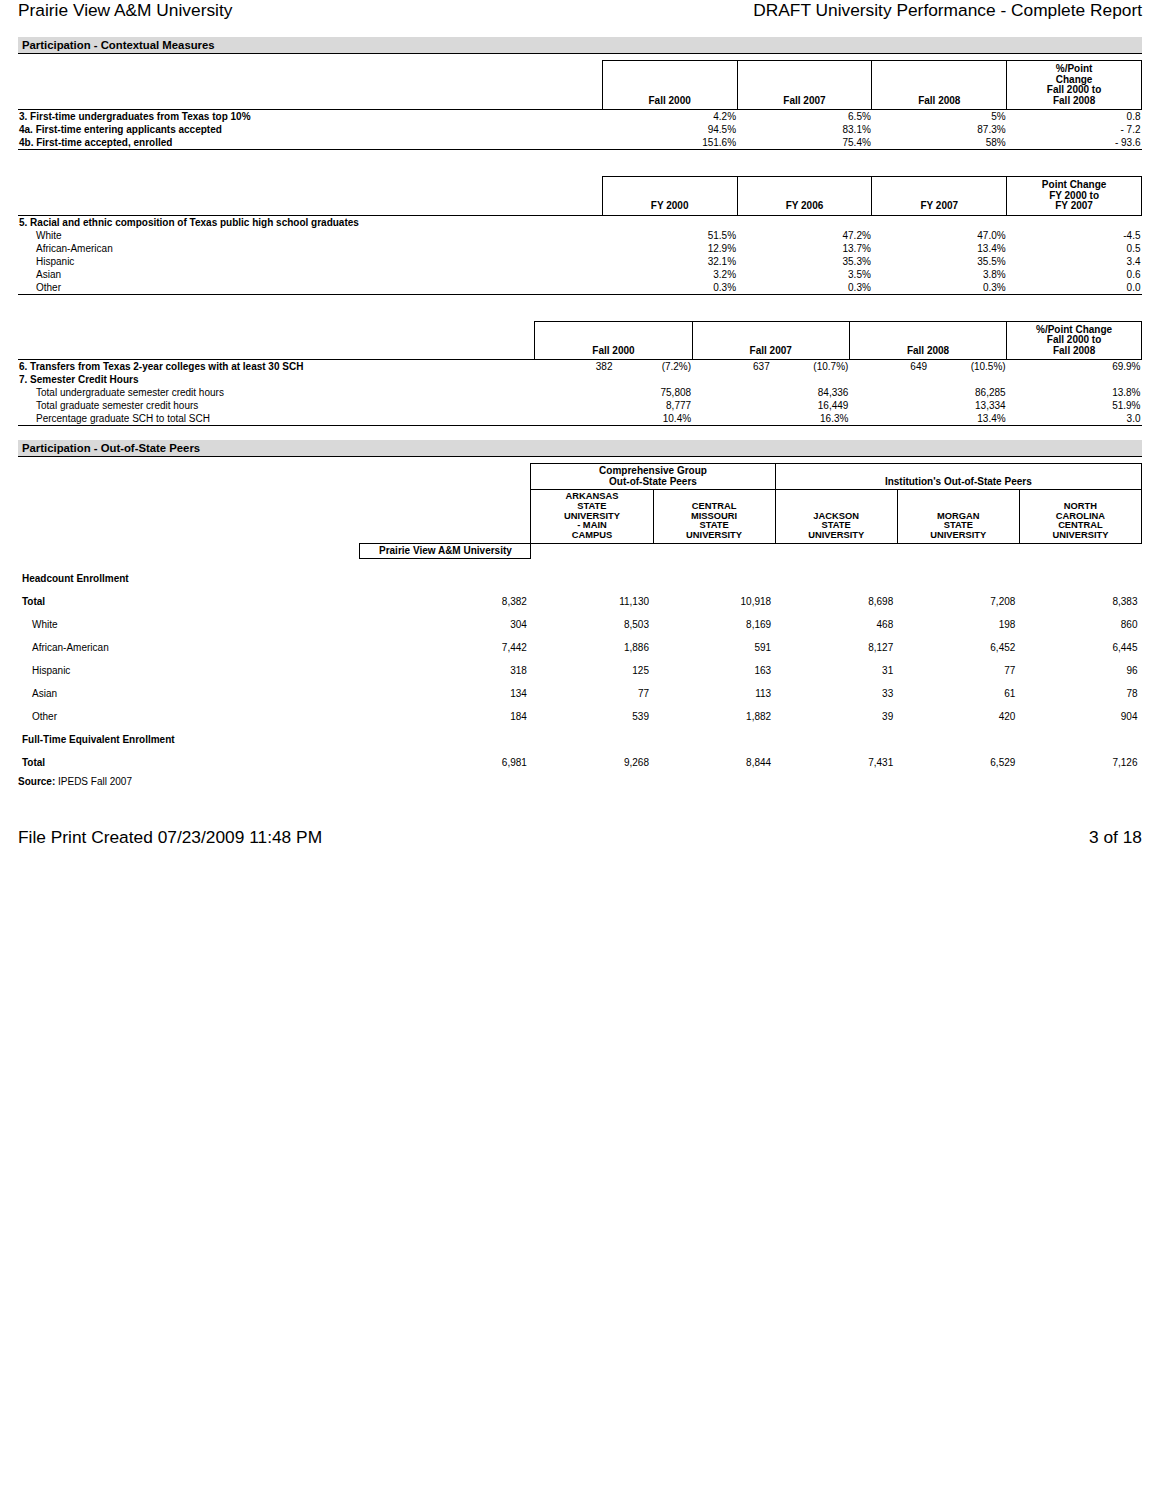Prairie View A&M University
DRAFT University Performance - Complete Report
Participation - Contextual Measures
| | Fall 2000 | Fall 2007 | Fall 2008 | %/Point Change Fall 2000 to Fall 2008 |
| 3. First-time undergraduates from Texas top 10% | 4.2% | 6.5% | 5% | 0.8 |
| 4a. First-time entering applicants accepted | 94.5% | 83.1% | 87.3% | - 7.2 |
| 4b. First-time accepted, enrolled | 151.6% | 75.4% | 58% | - 93.6 |
| | FY 2000 | FY 2006 | FY 2007 | Point Change FY 2000 to FY 2007 |
| 5. Racial and ethnic composition of Texas public high school graduates | | | | |
| White | 51.5% | 47.2% | 47.0% | -4.5 |
| African-American | 12.9% | 13.7% | 13.4% | 0.5 |
| Hispanic | 32.1% | 35.3% | 35.5% | 3.4 |
| Asian | 3.2% | 3.5% | 3.8% | 0.6 |
| Other | 0.3% | 0.3% | 0.3% | 0.0 |
| | Fall 2000 | Fall 2007 | Fall 2008 | %/Point Change Fall 2000 to Fall 2008 |
| 6. Transfers from Texas 2-year colleges with at least 30 SCH | 382 | (7.2%) | 637 | (10.7%) | 649 | (10.5%) | 69.9% |
| 7. Semester Credit Hours | | | | | | | |
| Total undergraduate semester credit hours | 75,808 | 84,336 | 86,285 | 13.8% |
| Total graduate semester credit hours | 8,777 | 16,449 | 13,334 | 51.9% |
| Percentage graduate SCH to total SCH | 10.4% | 16.3% | 13.4% | 3.0 |
Participation - Out-of-State Peers
| | | Comprehensive Group Out-of-State Peers | Institution's Out-of-State Peers |
| | | ARKANSAS STATE UNIVERSITY - MAIN CAMPUS | CENTRAL MISSOURI STATE UNIVERSITY | JACKSON STATE UNIVERSITY | MORGAN STATE UNIVERSITY | NORTH CAROLINA CENTRAL UNIVERSITY |
| | Prairie View A&M University | | | | | |
| Headcount Enrollment | | | | | | |
| Total | 8,382 | 11,130 | 10,918 | 8,698 | 7,208 | 8,383 |
| White | 304 | 8,503 | 8,169 | 468 | 198 | 860 |
| African-American | 7,442 | 1,886 | 591 | 8,127 | 6,452 | 6,445 |
| Hispanic | 318 | 125 | 163 | 31 | 77 | 96 |
| Asian | 134 | 77 | 113 | 33 | 61 | 78 |
| Other | 184 | 539 | 1,882 | 39 | 420 | 904 |
| Full-Time Equivalent Enrollment | | | | | | |
| Total | 6,981 | 9,268 | 8,844 | 7,431 | 6,529 | 7,126 |
Source: IPEDS Fall 2007
File Print Created 07/23/2009 11:48 PM
3 of 18